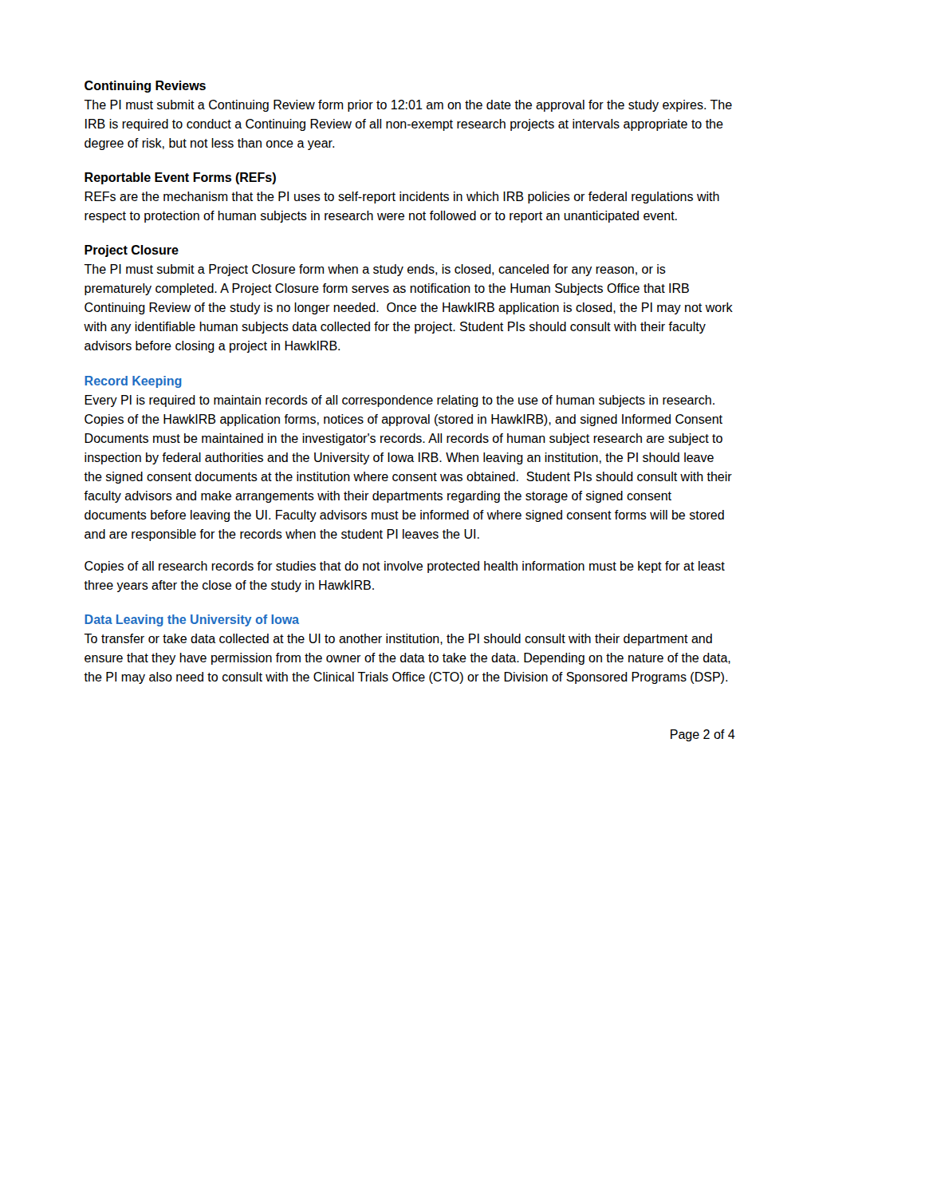Continuing Reviews
The PI must submit a Continuing Review form prior to 12:01 am on the date the approval for the study expires. The IRB is required to conduct a Continuing Review of all non-exempt research projects at intervals appropriate to the degree of risk, but not less than once a year.
Reportable Event Forms (REFs)
REFs are the mechanism that the PI uses to self-report incidents in which IRB policies or federal regulations with respect to protection of human subjects in research were not followed or to report an unanticipated event.
Project Closure
The PI must submit a Project Closure form when a study ends, is closed, canceled for any reason, or is prematurely completed. A Project Closure form serves as notification to the Human Subjects Office that IRB Continuing Review of the study is no longer needed. Once the HawkIRB application is closed, the PI may not work with any identifiable human subjects data collected for the project. Student PIs should consult with their faculty advisors before closing a project in HawkIRB.
Record Keeping
Every PI is required to maintain records of all correspondence relating to the use of human subjects in research. Copies of the HawkIRB application forms, notices of approval (stored in HawkIRB), and signed Informed Consent Documents must be maintained in the investigator's records. All records of human subject research are subject to inspection by federal authorities and the University of Iowa IRB. When leaving an institution, the PI should leave the signed consent documents at the institution where consent was obtained. Student PIs should consult with their faculty advisors and make arrangements with their departments regarding the storage of signed consent documents before leaving the UI. Faculty advisors must be informed of where signed consent forms will be stored and are responsible for the records when the student PI leaves the UI.
Copies of all research records for studies that do not involve protected health information must be kept for at least three years after the close of the study in HawkIRB.
Data Leaving the University of Iowa
To transfer or take data collected at the UI to another institution, the PI should consult with their department and ensure that they have permission from the owner of the data to take the data. Depending on the nature of the data, the PI may also need to consult with the Clinical Trials Office (CTO) or the Division of Sponsored Programs (DSP).
Page 2 of 4